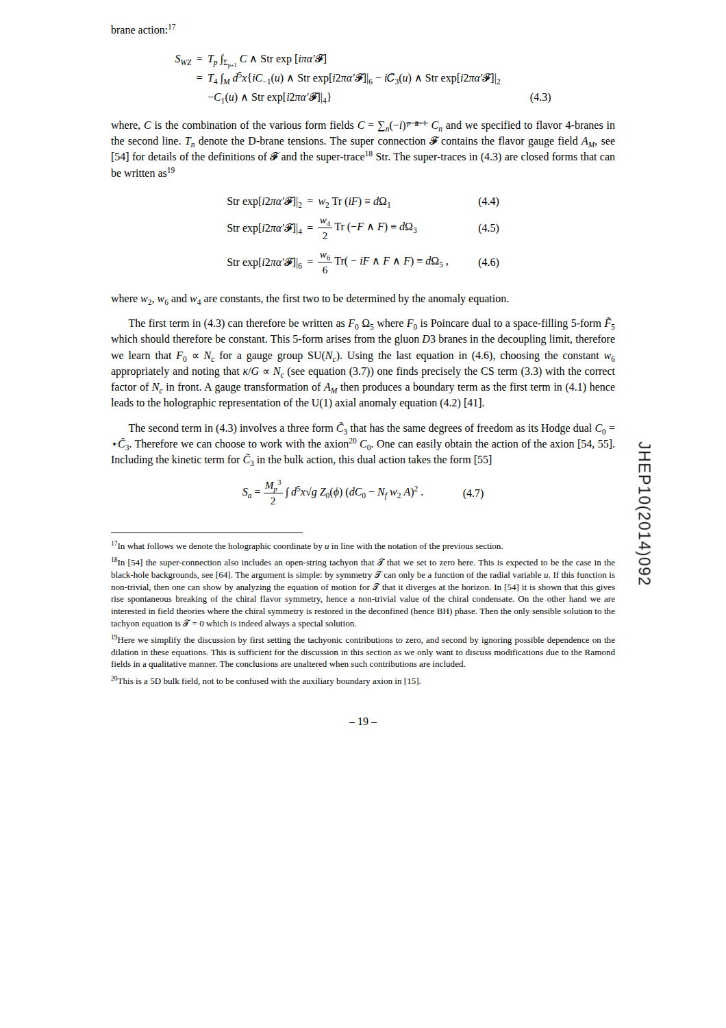JHEP10(2014)092
brane action:17
| S WZ | = | T p ∫ Σ p+1 C ∧ Str exp [ iπα′ 𝓕] | |
| | = | T 4 ∫ M d 5 x { iC −1 ( u ) ∧ Str exp[ i 2 πα′ 𝓕]/ 6 − i 𝐶̃ 3 ( u ) ∧ Str exp[ i 2 πα′ 𝓕]/ 2 | |
| | | − C 1 ( u ) ∧ Str exp[ i 2 πα′ 𝓕]/ 4 } | (4.3) |
where, C is the combination of the various form fields C = ∑n(−i)p−n+12 Cn and we specified to flavor 4-branes in the second line. Tn denote the D-brane tensions. The super connection 𝓕 contains the flavor gauge field AM, see [54] for details of the definitions of 𝓕 and the super-trace18 Str. The super-traces in (4.3) are closed forms that can be written as19
| Str exp[ i 2 πα′ 𝓕]/ 2 | = | w 2 Tr ( iF ) ≡ d Ω 1 | (4.4) |
| Str exp[ i 2 πα′ 𝓕]/ 4 | = | w 4 2 Tr (− F ∧ F ) ≡ d Ω 3 | (4.5) |
| Str exp[ i 2 πα′ 𝓕]/ 6 | = | w 6 6 Tr( − iF ∧ F ∧ F ) ≡ d Ω 5 , | (4.6) |
where w2, w6 and w4 are constants, the first two to be determined by the anomaly equation.
The first term in (4.3) can therefore be written as F0 Ω5 where F0 is Poincare dual to a space-filling 5-form F̃5 which should therefore be constant. This 5-form arises from the gluon D3 branes in the decoupling limit, therefore we learn that F0 ∝ Nc for a gauge group SU(Nc). Using the last equation in (4.6), choosing the constant w6 appropriately and noting that κ/G ∝ Nc (see equation (3.7)) one finds precisely the CS term (3.3) with the correct factor of Nc in front. A gauge transformation of AM then produces a boundary term as the first term in (4.1) hence leads to the holographic representation of the U(1) axial anomaly equation (4.2) [41].
The second term in (4.3) involves a three form C̃3 that has the same degrees of freedom as its Hodge dual C0 = ⋆C̃3. Therefore we can choose to work with the axion20 C0. One can easily obtain the action of the axion [54, 55]. Including the kinetic term for C̃3 in the bulk action, this dual action takes the form [55]
Sa = Mp32 ∫ d5x√g Z0(ϕ) (dC0 − Nf w2 A)2 .
(4.7)
17In what follows we denote the holographic coordinate by u in line with the notation of the previous section.
18In [54] the super-connection also includes an open-string tachyon that 𝒯 that we set to zero here. This is expected to be the case in the black-hole backgrounds, see [64]. The argument is simple: by symmetry 𝒯 can only be a function of the radial variable u. If this function is non-trivial, then one can show by analyzing the equation of motion for 𝒯 that it diverges at the horizon. In [54] it is shown that this gives rise spontaneous breaking of the chiral flavor symmetry, hence a non-trivial value of the chiral condensate. On the other hand we are interested in field theories where the chiral symmetry is restored in the deconfined (hence BH) phase. Then the only sensible solution to the tachyon equation is 𝒯 = 0 which is indeed always a special solution.
19Here we simplify the discussion by first setting the tachyonic contributions to zero, and second by ignoring possible dependence on the dilation in these equations. This is sufficient for the discussion in this section as we only want to discuss modifications due to the Ramond fields in a qualitative manner. The conclusions are unaltered when such contributions are included.
20This is a 5D bulk field, not to be confused with the auxiliary boundary axion in [15].
– 19 –